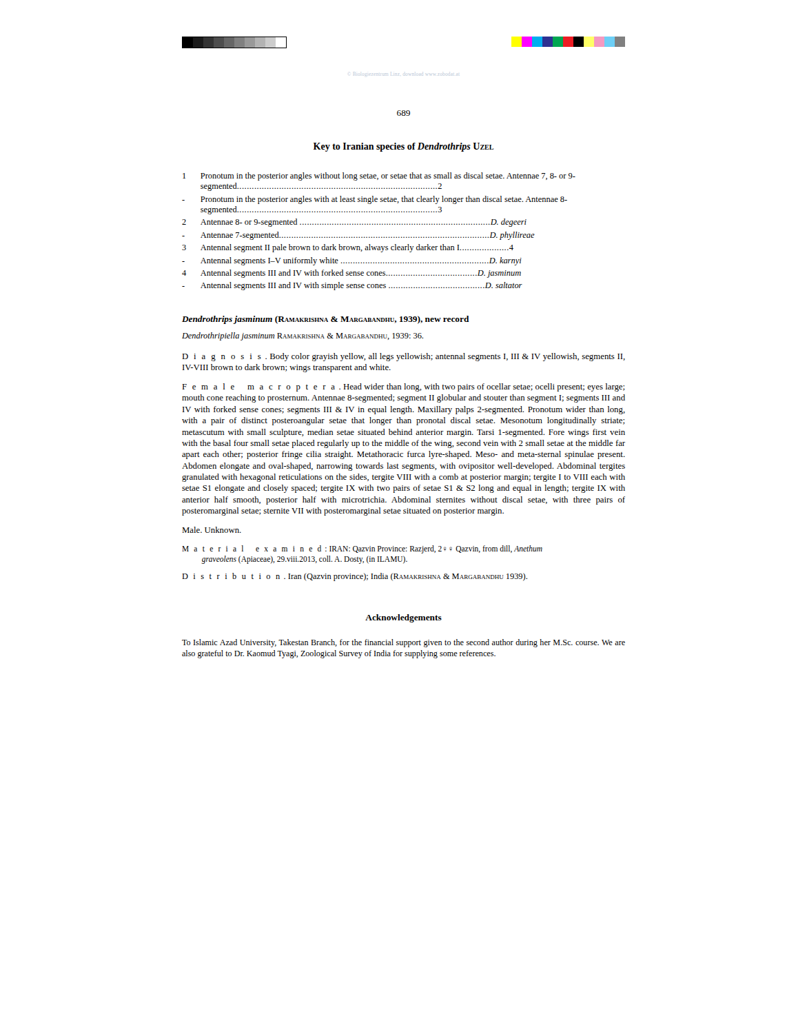© Biologiezentrum Linz, download www.zobodat.at
689
Key to Iranian species of Dendrothrips Uzel
| 1 | Pronotum in the posterior angles without long setae, or setae that as small as discal setae. Antennae 7, 8- or 9-segmented ................................................................................. 2 |
| - | Pronotum in the posterior angles with at least single setae, that clearly longer than discal setae. Antennae 8-segmented ................................................................................. 3 |
| 2 | Antennae 8- or 9-segmented ............................................................................. D. degeeri |
| - | Antennae 7-segmented ..................................................................................... D. phyllireae |
| 3 | Antennal segment II pale brown to dark brown, always clearly darker than I .................... 4 |
| - | Antennal segments I–V uniformly white ............................................................ D. karnyi |
| 4 | Antennal segments III and IV with forked sense cones ..................................... D. jasminum |
| - | Antennal segments III and IV with simple sense cones ....................................... D. saltator |
Dendrothrips jasminum (Ramakrishna & Margabandhu, 1939), new record
Dendrothripiella jasminum Ramakrishna & Margabandhu, 1939: 36.
D i a g n o s i s . Body color grayish yellow, all legs yellowish; antennal segments I, III & IV yellowish, segments II, IV-VIII brown to dark brown; wings transparent and white.
F e m a l e m a c r o p t e r a . Head wider than long, with two pairs of ocellar setae; ocelli present; eyes large; mouth cone reaching to prosternum. Antennae 8-segmented; segment II globular and stouter than segment I; segments III and IV with forked sense cones; segments III & IV in equal length. Maxillary palps 2-segmented. Pronotum wider than long, with a pair of distinct posteroangular setae that longer than pronotal discal setae. Mesonotum longitudinally striate; metascutum with small sculpture, median setae situated behind anterior margin. Tarsi 1-segmented. Fore wings first vein with the basal four small setae placed regularly up to the middle of the wing, second vein with 2 small setae at the middle far apart each other; posterior fringe cilia straight. Metathoracic furca lyre-shaped. Meso- and meta-sternal spinulae present. Abdomen elongate and oval-shaped, narrowing towards last segments, with ovipositor well-developed. Abdominal tergites granulated with hexagonal reticulations on the sides, tergite VIII with a comb at posterior margin; tergite I to VIII each with setae S1 elongate and closely spaced; tergite IX with two pairs of setae S1 & S2 long and equal in length; tergite IX with anterior half smooth, posterior half with microtrichia. Abdominal sternites without discal setae, with three pairs of posteromarginal setae; sternite VII with posteromarginal setae situated on posterior margin.
Male. Unknown.
M a t e r i a l e x a m i n e d : IRAN: Qazvin Province: Razjerd, 2♀♀ Qazvin, from dill, Anethum graveolens (Apiaceae), 29.viii.2013, coll. A. Dosty, (in ILAMU).
D i s t r i b u t i o n . Iran (Qazvin province); India (Ramakrishna & Margabandhu 1939).
Acknowledgements
To Islamic Azad University, Takestan Branch, for the financial support given to the second author during her M.Sc. course. We are also grateful to Dr. Kaomud Tyagi, Zoological Survey of India for supplying some references.